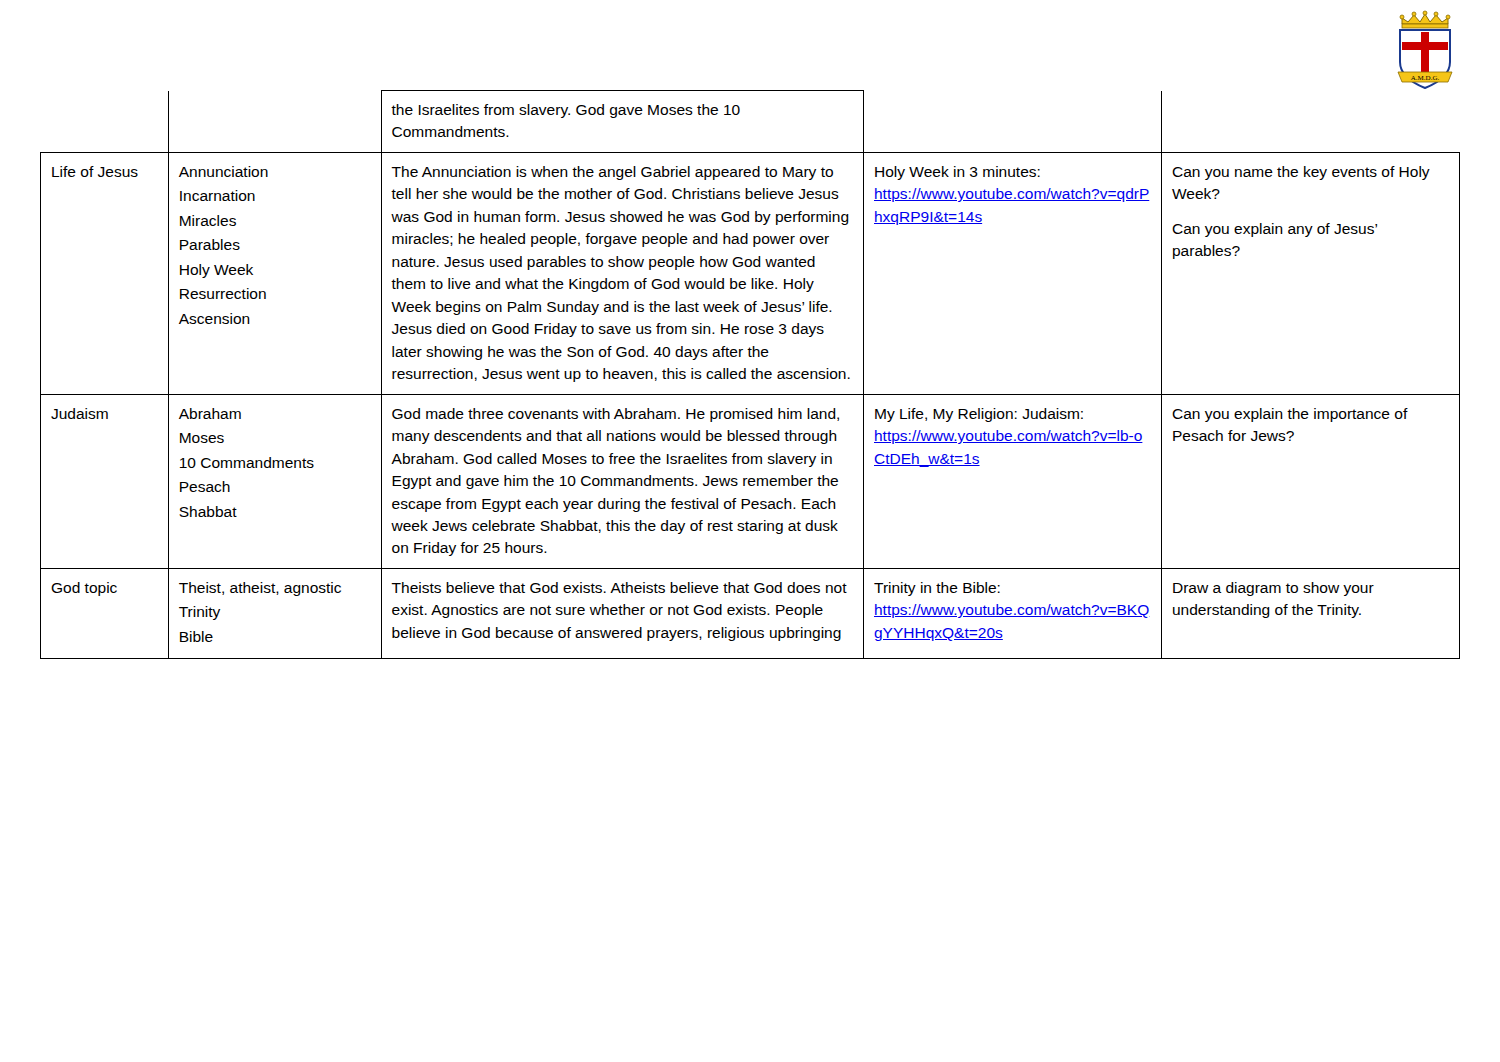A.M.D.G.
| | | the Israelites from slavery. God gave Moses the 10 Commandments. | | |
| Life of Jesus | Annunciation Incarnation Miracles Parables Holy Week Resurrection Ascension | The Annunciation is when the angel Gabriel appeared to Mary to tell her she would be the mother of God. Christians believe Jesus was God in human form. Jesus showed he was God by performing miracles; he healed people, forgave people and had power over nature. Jesus used parables to show people how God wanted them to live and what the Kingdom of God would be like. Holy Week begins on Palm Sunday and is the last week of Jesus’ life. Jesus died on Good Friday to save us from sin. He rose 3 days later showing he was the Son of God. 40 days after the resurrection, Jesus went up to heaven, this is called the ascension. | Holy Week in 3 minutes: https://www.youtube.com/watch?v=qdrPhxqRP9I&t=14s | Can you name the key events of Holy Week? Can you explain any of Jesus’ parables? |
| Judaism | Abraham Moses 10 Commandments Pesach Shabbat | God made three covenants with Abraham. He promised him land, many descendents and that all nations would be blessed through Abraham. God called Moses to free the Israelites from slavery in Egypt and gave him the 10 Commandments. Jews remember the escape from Egypt each year during the festival of Pesach. Each week Jews celebrate Shabbat, this the day of rest staring at dusk on Friday for 25 hours. | My Life, My Religion: Judaism: https://www.youtube.com/watch?v=lb-oCtDEh_w&t=1s | Can you explain the importance of Pesach for Jews? |
| God topic | Theist, atheist, agnostic Trinity Bible | Theists believe that God exists. Atheists believe that God does not exist. Agnostics are not sure whether or not God exists. People believe in God because of answered prayers, religious upbringing | Trinity in the Bible: https://www.youtube.com/watch?v=BKQgYYHHqxQ&t=20s | Draw a diagram to show your understanding of the Trinity. |